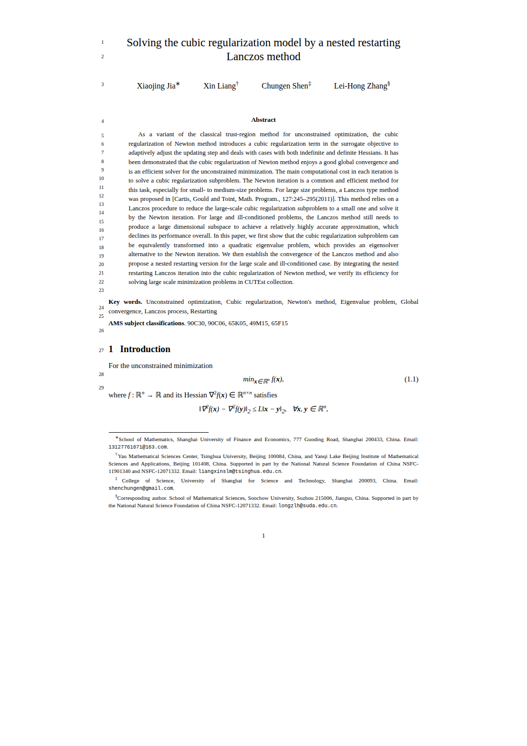1 2
Solving the cubic regularization model by a nested restarting
Lanczos method
3
Xiaojing Jia∗ Xin Liang† Chungen Shen‡ Lei-Hong Zhang§
4
Abstract
5 6 7 8 9 10 11 12 13 14 15 16 17 18 19 20 21 22 23
As a variant of the classical trust-region method for unconstrained optimization, the cubic regularization of Newton method introduces a cubic regularization term in the surrogate objective to adaptively adjust the updating step and deals with cases with both indefinite and definite Hessians. It has been demonstrated that the cubic regularization of Newton method enjoys a good global convergence and is an efficient solver for the unconstrained minimization. The main computational cost in each iteration is to solve a cubic regularization subproblem. The Newton iteration is a common and efficient method for this task, especially for small- to medium-size problems. For large size problems, a Lanczos type method was proposed in [Cartis, Gould and Toint, Math. Program., 127:245–295(2011)]. This method relies on a Lanczos procedure to reduce the large-scale cubic regularization subproblem to a small one and solve it by the Newton iteration. For large and ill-conditioned problems, the Lanczos method still needs to produce a large dimensional subspace to achieve a relatively highly accurate approximation, which declines its performance overall. In this paper, we first show that the cubic regularization subproblem can be equivalently transformed into a quadratic eigenvalue problem, which provides an eigensolver alternative to the Newton iteration. We then establish the convergence of the Lanczos method and also propose a nested restarting version for the large scale and ill-conditioned case. By integrating the nested restarting Lanczos iteration into the cubic regularization of Newton method, we verify its efficiency for solving large scale minimization problems in CUTEst collection.
24 25
Key words. Unconstrained optimization, Cubic regularization, Newton's method, Eigenvalue problem, Global convergence, Lanczos process, Restarting
26
AMS subject classifications. 90C30, 90C06, 65K05, 49M15, 65F15
27
1 Introduction
28
For the unconstrained minimization
29
minx∈ℝn f(x), (1.1)
where f : ℝn → ℝ and its Hessian ∇2f(x) ∈ ℝn×n satisfies
‖∇2f(x) − ∇2f(y)‖2 ≤ L‖x − y‖2, ∀x, y ∈ ℝn,
∗School of Mathematics, Shanghai University of Finance and Economics, 777 Guoding Road, Shanghai 200433, China. Email: 13127761671@163.com.
†Yau Mathematical Sciences Center, Tsinghua University, Beijing 100084, China, and Yanqi Lake Beijing Institute of Mathematical Sciences and Applications, Beijing 101408, China. Supported in part by the National Natural Science Foundation of China NSFC-11901340 and NSFC-12071332. Email: liangxinslm@tsinghua.edu.cn.
‡College of Science, University of Shanghai for Science and Technology, Shanghai 200093, China. Email: shenchungen@gmail.com.
§Corresponding author. School of Mathematical Sciences, Soochow University, Suzhou 215006, Jiangsu, China. Supported in part by the National Natural Science Foundation of China NSFC-12071332. Email: longzlh@suda.edu.cn.
1